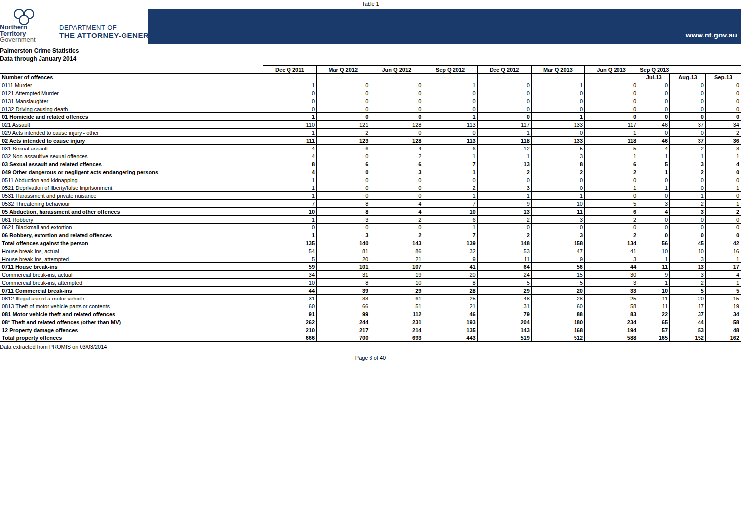Table 1
Northern
Territory
Government
DEPARTMENT OF
THE ATTORNEY-GENERAL AND JUSTICE
www.nt.gov.au
Palmerston Crime Statistics
Data through January 2014
| | Dec Q 2011 | Mar Q 2012 | Jun Q 2012 | Sep Q 2012 | Dec Q 2012 | Mar Q 2013 | Jun Q 2013 | Sep Q 2013 |
| --- | --- | --- | --- | --- | --- | --- | --- | --- |
| Number of offences | | | | | | | | Jul-13 | Aug-13 | Sep-13 |
| 0111 Murder | 1 | 0 | 0 | 1 | 0 | 1 | 0 | 0 | 0 | 0 |
| 0121 Attempted Murder | 0 | 0 | 0 | 0 | 0 | 0 | 0 | 0 | 0 | 0 |
| 0131 Manslaughter | 0 | 0 | 0 | 0 | 0 | 0 | 0 | 0 | 0 | 0 |
| 0132 Driving causing death | 0 | 0 | 0 | 0 | 0 | 0 | 0 | 0 | 0 | 0 |
| 01 Homicide and related offences | 1 | 0 | 0 | 1 | 0 | 1 | 0 | 0 | 0 | 0 |
| 021 Assault | 110 | 121 | 128 | 113 | 117 | 133 | 117 | 46 | 37 | 34 |
| 029 Acts intended to cause injury - other | 1 | 2 | 0 | 0 | 1 | 0 | 1 | 0 | 0 | 2 |
| 02 Acts intended to cause injury | 111 | 123 | 128 | 113 | 118 | 133 | 118 | 46 | 37 | 36 |
| 031 Sexual assault | 4 | 6 | 4 | 6 | 12 | 5 | 5 | 4 | 2 | 3 |
| 032 Non-assaultive sexual offences | 4 | 0 | 2 | 1 | 1 | 3 | 1 | 1 | 1 | 1 |
| 03 Sexual assault and related offences | 8 | 6 | 6 | 7 | 13 | 8 | 6 | 5 | 3 | 4 |
| 049 Other dangerous or negligent acts endangering persons | 4 | 0 | 3 | 1 | 2 | 2 | 2 | 1 | 2 | 0 |
| 0511 Abduction and kidnapping | 1 | 0 | 0 | 0 | 0 | 0 | 0 | 0 | 0 | 0 |
| 0521 Deprivation of liberty/false imprisonment | 1 | 0 | 0 | 2 | 3 | 0 | 1 | 1 | 0 | 1 |
| 0531 Harassment and private nuisance | 1 | 0 | 0 | 1 | 1 | 1 | 0 | 0 | 1 | 0 |
| 0532 Threatening behaviour | 7 | 8 | 4 | 7 | 9 | 10 | 5 | 3 | 2 | 1 |
| 05 Abduction, harassment and other offences | 10 | 8 | 4 | 10 | 13 | 11 | 6 | 4 | 3 | 2 |
| 061 Robbery | 1 | 3 | 2 | 6 | 2 | 3 | 2 | 0 | 0 | 0 |
| 0621 Blackmail and extortion | 0 | 0 | 0 | 1 | 0 | 0 | 0 | 0 | 0 | 0 |
| 06 Robbery, extortion and related offences | 1 | 3 | 2 | 7 | 2 | 3 | 2 | 0 | 0 | 0 |
| Total offences against the person | 135 | 140 | 143 | 139 | 148 | 158 | 134 | 56 | 45 | 42 |
| House break-ins, actual | 54 | 81 | 86 | 32 | 53 | 47 | 41 | 10 | 10 | 16 |
| House break-ins, attempted | 5 | 20 | 21 | 9 | 11 | 9 | 3 | 1 | 3 | 1 |
| 0711 House break-ins | 59 | 101 | 107 | 41 | 64 | 56 | 44 | 11 | 13 | 17 |
| Commercial break-ins, actual | 34 | 31 | 19 | 20 | 24 | 15 | 30 | 9 | 3 | 4 |
| Commercial break-ins, attempted | 10 | 8 | 10 | 8 | 5 | 5 | 3 | 1 | 2 | 1 |
| 0711 Commercial break-ins | 44 | 39 | 29 | 28 | 29 | 20 | 33 | 10 | 5 | 5 |
| 0812 Illegal use of a motor vehicle | 31 | 33 | 61 | 25 | 48 | 28 | 25 | 11 | 20 | 15 |
| 0813 Theft of motor vehicle parts or contents | 60 | 66 | 51 | 21 | 31 | 60 | 58 | 11 | 17 | 19 |
| 081 Motor vehicle theft and related offences | 91 | 99 | 112 | 46 | 79 | 88 | 83 | 22 | 37 | 34 |
| 08* Theft and related offences (other than MV) | 262 | 244 | 231 | 193 | 204 | 180 | 234 | 65 | 44 | 58 |
| 12 Property damage offences | 210 | 217 | 214 | 135 | 143 | 168 | 194 | 57 | 53 | 48 |
| Total property offences | 666 | 700 | 693 | 443 | 519 | 512 | 588 | 165 | 152 | 162 |
Data extracted from PROMIS on 03/03/2014
Page 6 of 40